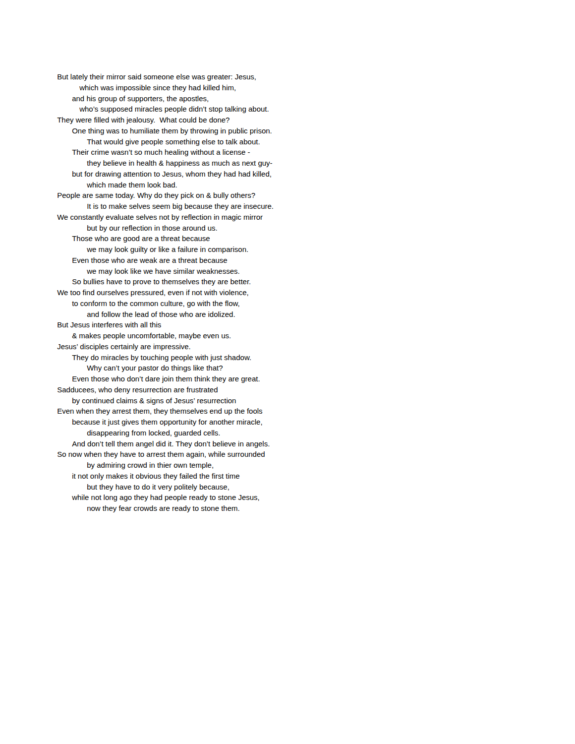But lately their mirror said someone else was greater: Jesus,
which was impossible since they had killed him,
and his group of supporters, the apostles,
who’s supposed miracles people didn’t stop talking about.
They were filled with jealousy. What could be done?
One thing was to humiliate them by throwing in public prison.
That would give people something else to talk about.
Their crime wasn’t so much healing without a license -
they believe in health & happiness as much as next guy-
but for drawing attention to Jesus, whom they had had killed,
which made them look bad.
People are same today. Why do they pick on & bully others?
It is to make selves seem big because they are insecure.
We constantly evaluate selves not by reflection in magic mirror
but by our reflection in those around us.
Those who are good are a threat because
we may look guilty or like a failure in comparison.
Even those who are weak are a threat because
we may look like we have similar weaknesses.
So bullies have to prove to themselves they are better.
We too find ourselves pressured, even if not with violence,
to conform to the common culture, go with the flow,
and follow the lead of those who are idolized.
But Jesus interferes with all this
& makes people uncomfortable, maybe even us.
Jesus’ disciples certainly are impressive.
They do miracles by touching people with just shadow.
Why can’t your pastor do things like that?
Even those who don’t dare join them think they are great.
Sadducees, who deny resurrection are frustrated
by continued claims & signs of Jesus’ resurrection
Even when they arrest them, they themselves end up the fools
because it just gives them opportunity for another miracle,
disappearing from locked, guarded cells.
And don’t tell them angel did it. They don’t believe in angels.
So now when they have to arrest them again, while surrounded
by admiring crowd in thier own temple,
it not only makes it obvious they failed the first time
but they have to do it very politely because,
while not long ago they had people ready to stone Jesus,
now they fear crowds are ready to stone them.